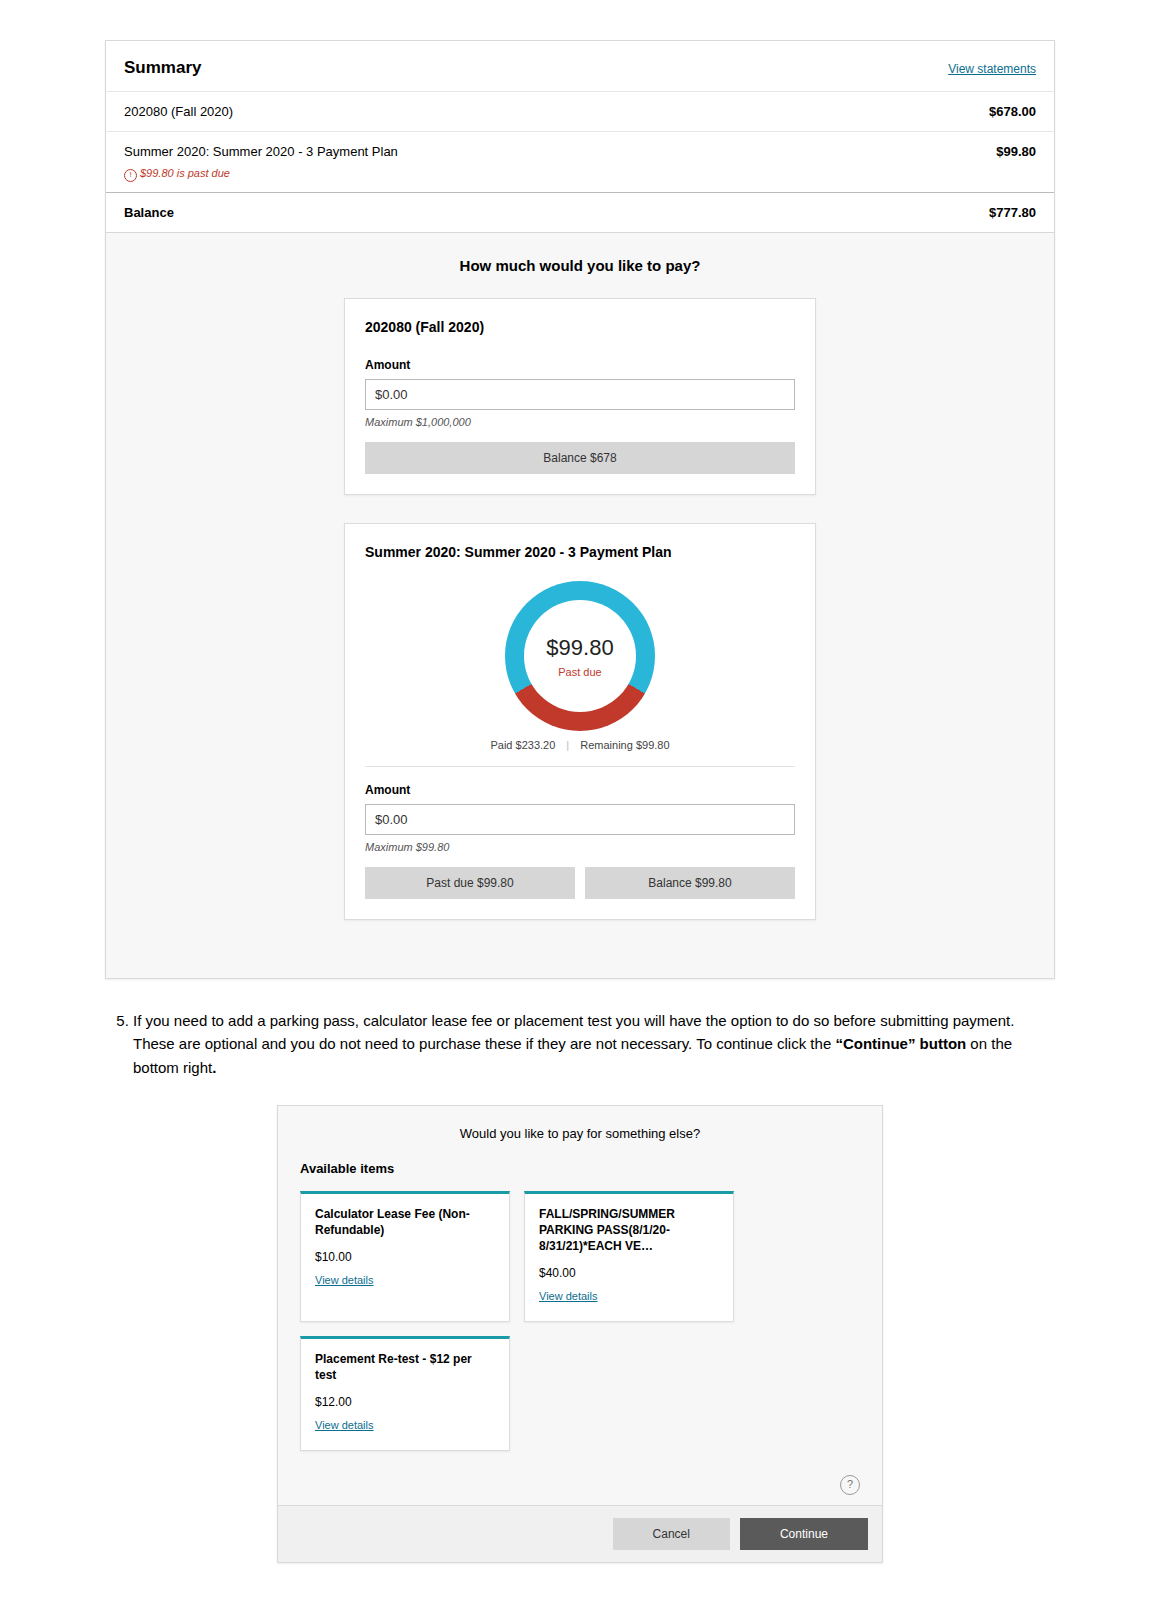Summary
View statements
202080 (Fall 2020)
$678.00
Summer 2020: Summer 2020 - 3 Payment Plan !$99.80 is past due
$99.80
Balance
$777.80
How much would you like to pay?
202080 (Fall 2020)
Amount
Maximum $1,000,000
Balance $678
Summer 2020: Summer 2020 - 3 Payment Plan
$99.80
Past due
Paid $233.20 | Remaining $99.80
Amount
Maximum $99.80
Past due $99.80 Balance $99.80
If you need to add a parking pass, calculator lease fee or placement test you will have the option to do so before submitting payment. These are optional and you do not need to purchase these if they are not necessary. To continue click the “Continue” button on the bottom right.
Would you like to pay for something else?
Available items
Calculator Lease Fee (Non-Refundable)
$10.00
View details
FALL/SPRING/SUMMER PARKING PASS(8/1/20-8/31/21)*EACH VE…
$40.00
View details
Placement Re-test - $12 per test
$12.00
View details
?
Cancel Continue